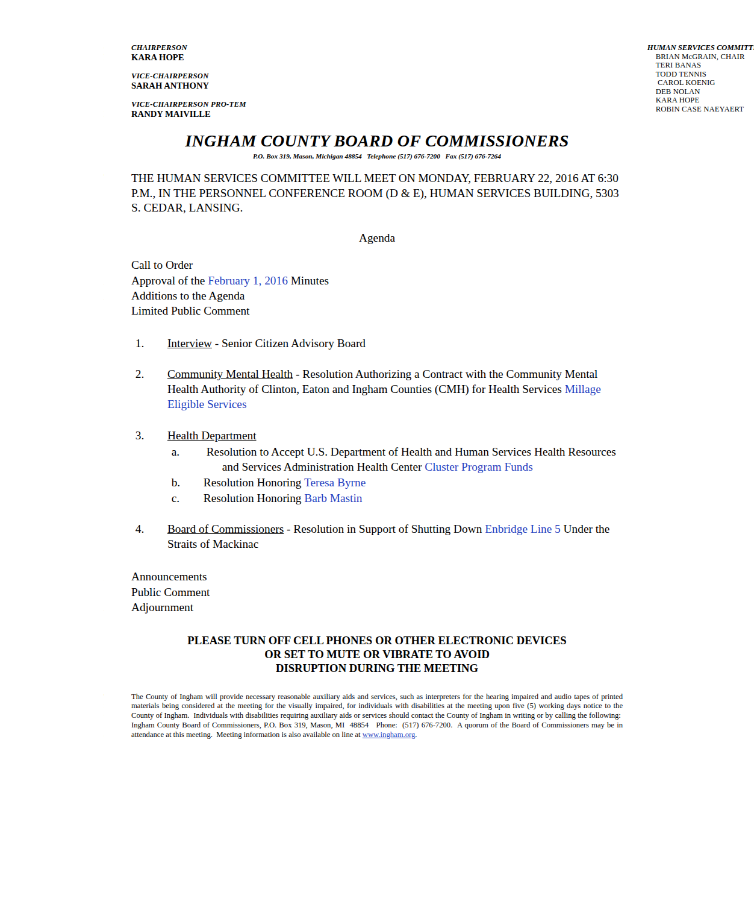| CHAIRPERSON KARA HOPE VICE-CHAIRPERSON SARAH ANTHONY VICE-CHAIRPERSON PRO-TEM RANDY MAIVILLE | HUMAN SERVICES COMMITTEE BRIAN McGRAIN, CHAIR TERI BANAS TODD TENNIS CAROL KOENIG DEB NOLAN KARA HOPE ROBIN CASE NAEYAERT |
INGHAM COUNTY BOARD OF COMMISSIONERS
P.O. Box 319, Mason, Michigan 48854 Telephone (517) 676-7200 Fax (517) 676-7264
THE HUMAN SERVICES COMMITTEE WILL MEET ON MONDAY, FEBRUARY 22, 2016 AT 6:30 P.M., IN THE PERSONNEL CONFERENCE ROOM (D & E), HUMAN SERVICES BUILDING, 5303 S. CEDAR, LANSING.
Agenda
Call to Order
Approval of the February 1, 2016 Minutes
Additions to the Agenda
Limited Public Comment
Interview - Senior Citizen Advisory Board
Community Mental Health - Resolution Authorizing a Contract with the Community Mental Health Authority of Clinton, Eaton and Ingham Counties (CMH) for Health Services Millage Eligible Services
Health Department
a. Resolution to Accept U.S. Department of Health and Human Services Health Resources and Services Administration Health Center Cluster Program Funds
b. Resolution Honoring Teresa Byrne
c. Resolution Honoring Barb Mastin
Board of Commissioners - Resolution in Support of Shutting Down Enbridge Line 5 Under the Straits of Mackinac
Announcements
Public Comment
Adjournment
PLEASE TURN OFF CELL PHONES OR OTHER ELECTRONIC DEVICES
OR SET TO MUTE OR VIBRATE TO AVOID
DISRUPTION DURING THE MEETING
The County of Ingham will provide necessary reasonable auxiliary aids and services, such as interpreters for the hearing impaired and audio tapes of printed materials being considered at the meeting for the visually impaired, for individuals with disabilities at the meeting upon five (5) working days notice to the County of Ingham. Individuals with disabilities requiring auxiliary aids or services should contact the County of Ingham in writing or by calling the following: Ingham County Board of Commissioners, P.O. Box 319, Mason, MI 48854 Phone: (517) 676-7200. A quorum of the Board of Commissioners may be in attendance at this meeting. Meeting information is also available on line at www.ingham.org.